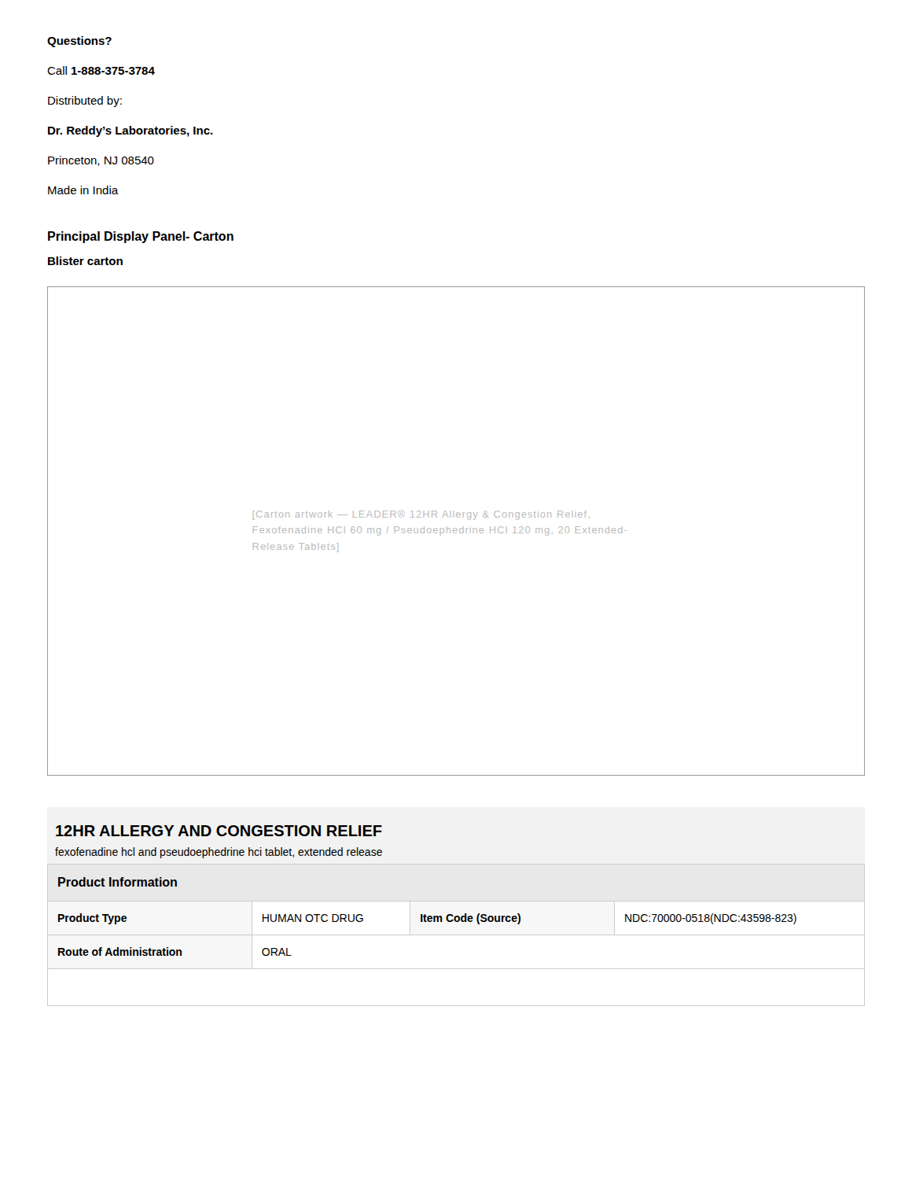Questions?
Call 1-888-375-3784
Distributed by:
Dr. Reddy’s Laboratories, Inc.
Princeton, NJ 08540
Made in India
Principal Display Panel- Carton
Blister carton
[Carton artwork — LEADER® 12HR Allergy & Congestion Relief, Fexofenadine HCl 60 mg / Pseudoephedrine HCl 120 mg, 20 Extended-Release Tablets]
12HR ALLERGY AND CONGESTION RELIEF fexofenadine hcl and pseudoephedrine hci tablet, extended release
| Product Information |
| --- |
| Product Type | HUMAN OTC DRUG | Item Code (Source) | NDC:70000-0518(NDC:43598-823) |
| Route of Administration | ORAL |